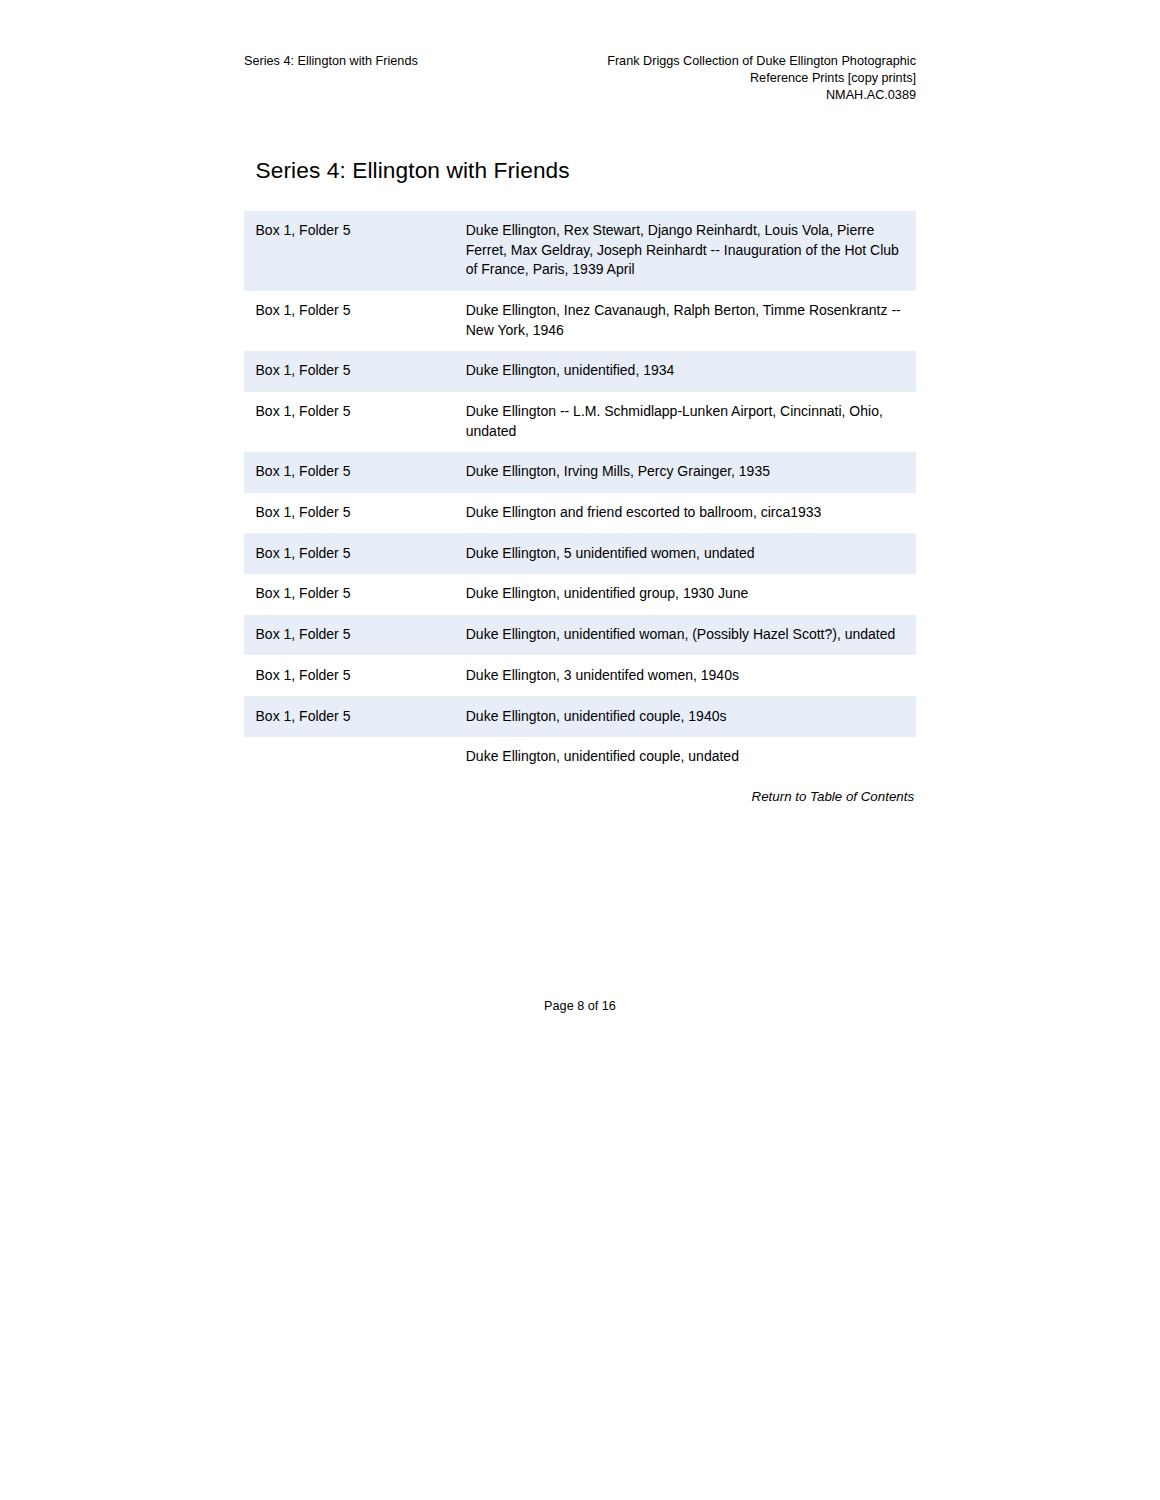Series 4: Ellington with Friends
Frank Driggs Collection of Duke Ellington Photographic
Reference Prints [copy prints]
NMAH.AC.0389
Series 4: Ellington with Friends
| Box 1, Folder 5 | Duke Ellington, Rex Stewart, Django Reinhardt, Louis Vola, Pierre Ferret, Max Geldray, Joseph Reinhardt -- Inauguration of the Hot Club of France, Paris, 1939 April |
| Box 1, Folder 5 | Duke Ellington, Inez Cavanaugh, Ralph Berton, Timme Rosenkrantz -- New York, 1946 |
| Box 1, Folder 5 | Duke Ellington, unidentified, 1934 |
| Box 1, Folder 5 | Duke Ellington -- L.M. Schmidlapp-Lunken Airport, Cincinnati, Ohio, undated |
| Box 1, Folder 5 | Duke Ellington, Irving Mills, Percy Grainger, 1935 |
| Box 1, Folder 5 | Duke Ellington and friend escorted to ballroom, circa1933 |
| Box 1, Folder 5 | Duke Ellington, 5 unidentified women, undated |
| Box 1, Folder 5 | Duke Ellington, unidentified group, 1930 June |
| Box 1, Folder 5 | Duke Ellington, unidentified woman, (Possibly Hazel Scott?), undated |
| Box 1, Folder 5 | Duke Ellington, 3 unidentifed women, 1940s |
| Box 1, Folder 5 | Duke Ellington, unidentified couple, 1940s |
| | Duke Ellington, unidentified couple, undated |
Return to Table of Contents
Page 8 of 16